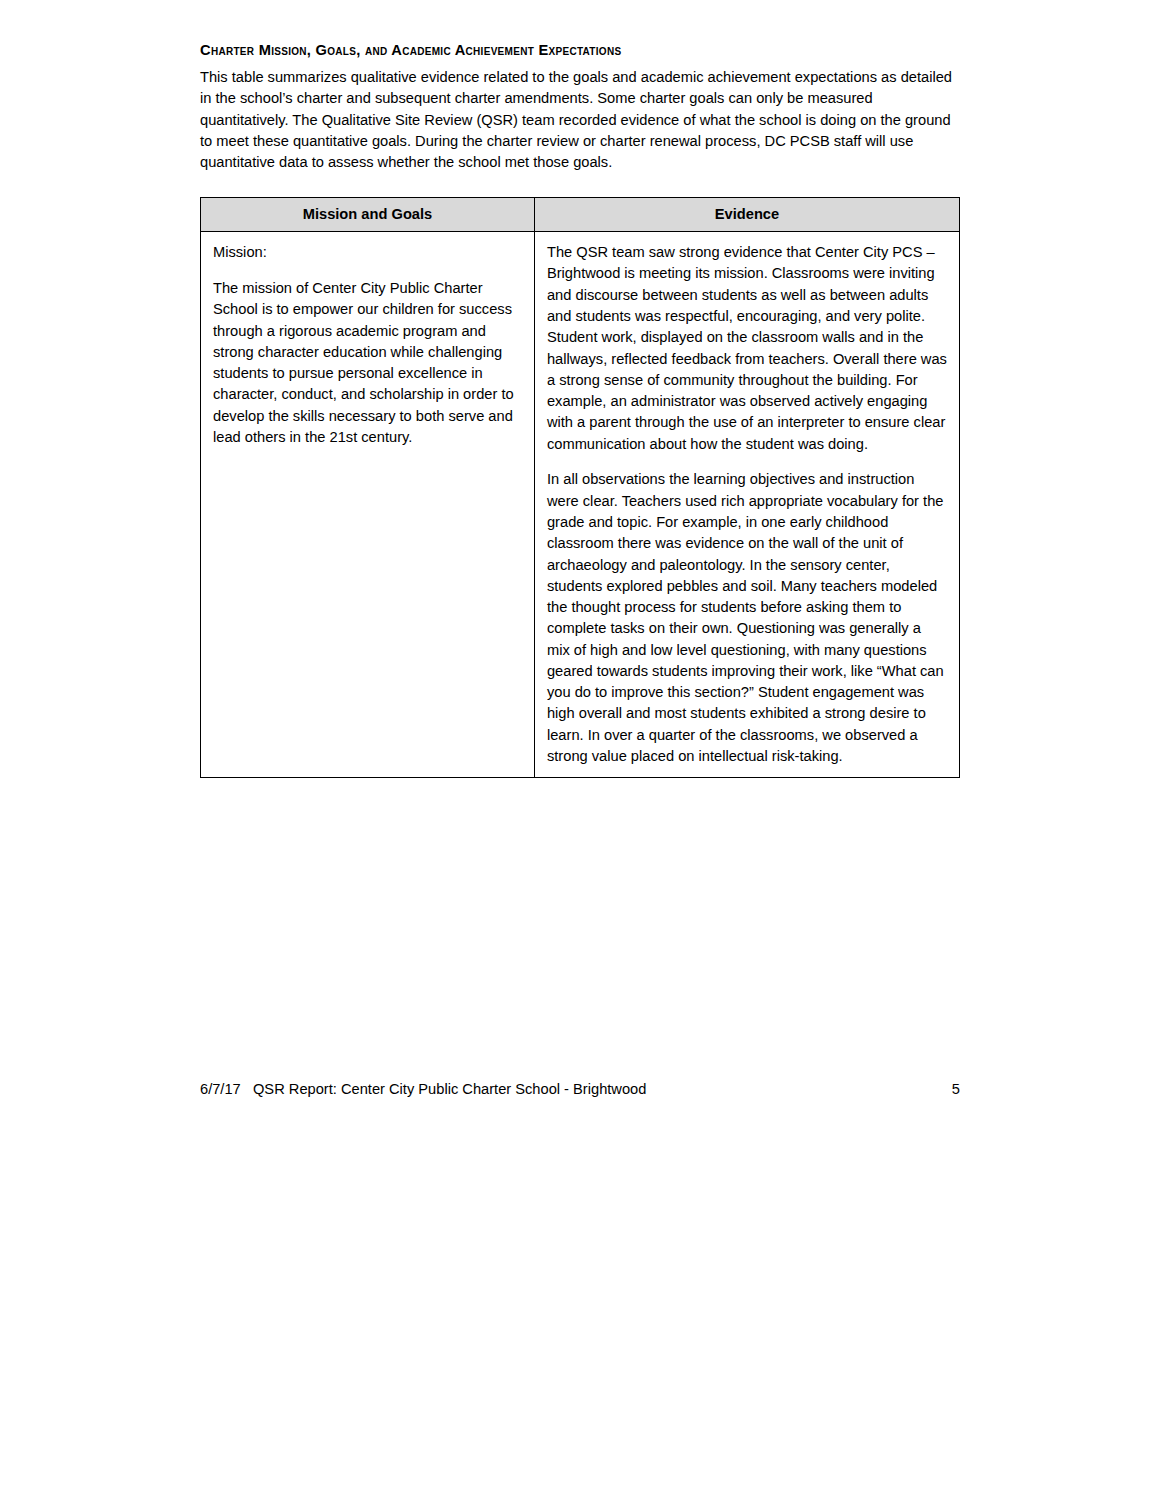Charter Mission, Goals, and Academic Achievement Expectations
This table summarizes qualitative evidence related to the goals and academic achievement expectations as detailed in the school’s charter and subsequent charter amendments. Some charter goals can only be measured quantitatively. The Qualitative Site Review (QSR) team recorded evidence of what the school is doing on the ground to meet these quantitative goals. During the charter review or charter renewal process, DC PCSB staff will use quantitative data to assess whether the school met those goals.
| Mission and Goals | Evidence |
| --- | --- |
| Mission: The mission of Center City Public Charter School is to empower our children for success through a rigorous academic program and strong character education while challenging students to pursue personal excellence in character, conduct, and scholarship in order to develop the skills necessary to both serve and lead others in the 21st century. | The QSR team saw strong evidence that Center City PCS – Brightwood is meeting its mission. Classrooms were inviting and discourse between students as well as between adults and students was respectful, encouraging, and very polite. Student work, displayed on the classroom walls and in the hallways, reflected feedback from teachers. Overall there was a strong sense of community throughout the building. For example, an administrator was observed actively engaging with a parent through the use of an interpreter to ensure clear communication about how the student was doing. In all observations the learning objectives and instruction were clear. Teachers used rich appropriate vocabulary for the grade and topic. For example, in one early childhood classroom there was evidence on the wall of the unit of archaeology and paleontology. In the sensory center, students explored pebbles and soil. Many teachers modeled the thought process for students before asking them to complete tasks on their own. Questioning was generally a mix of high and low level questioning, with many questions geared towards students improving their work, like “What can you do to improve this section?” Student engagement was high overall and most students exhibited a strong desire to learn. In over a quarter of the classrooms, we observed a strong value placed on intellectual risk-taking. |
6/7/17 QSR Report: Center City Public Charter School - Brightwood
5